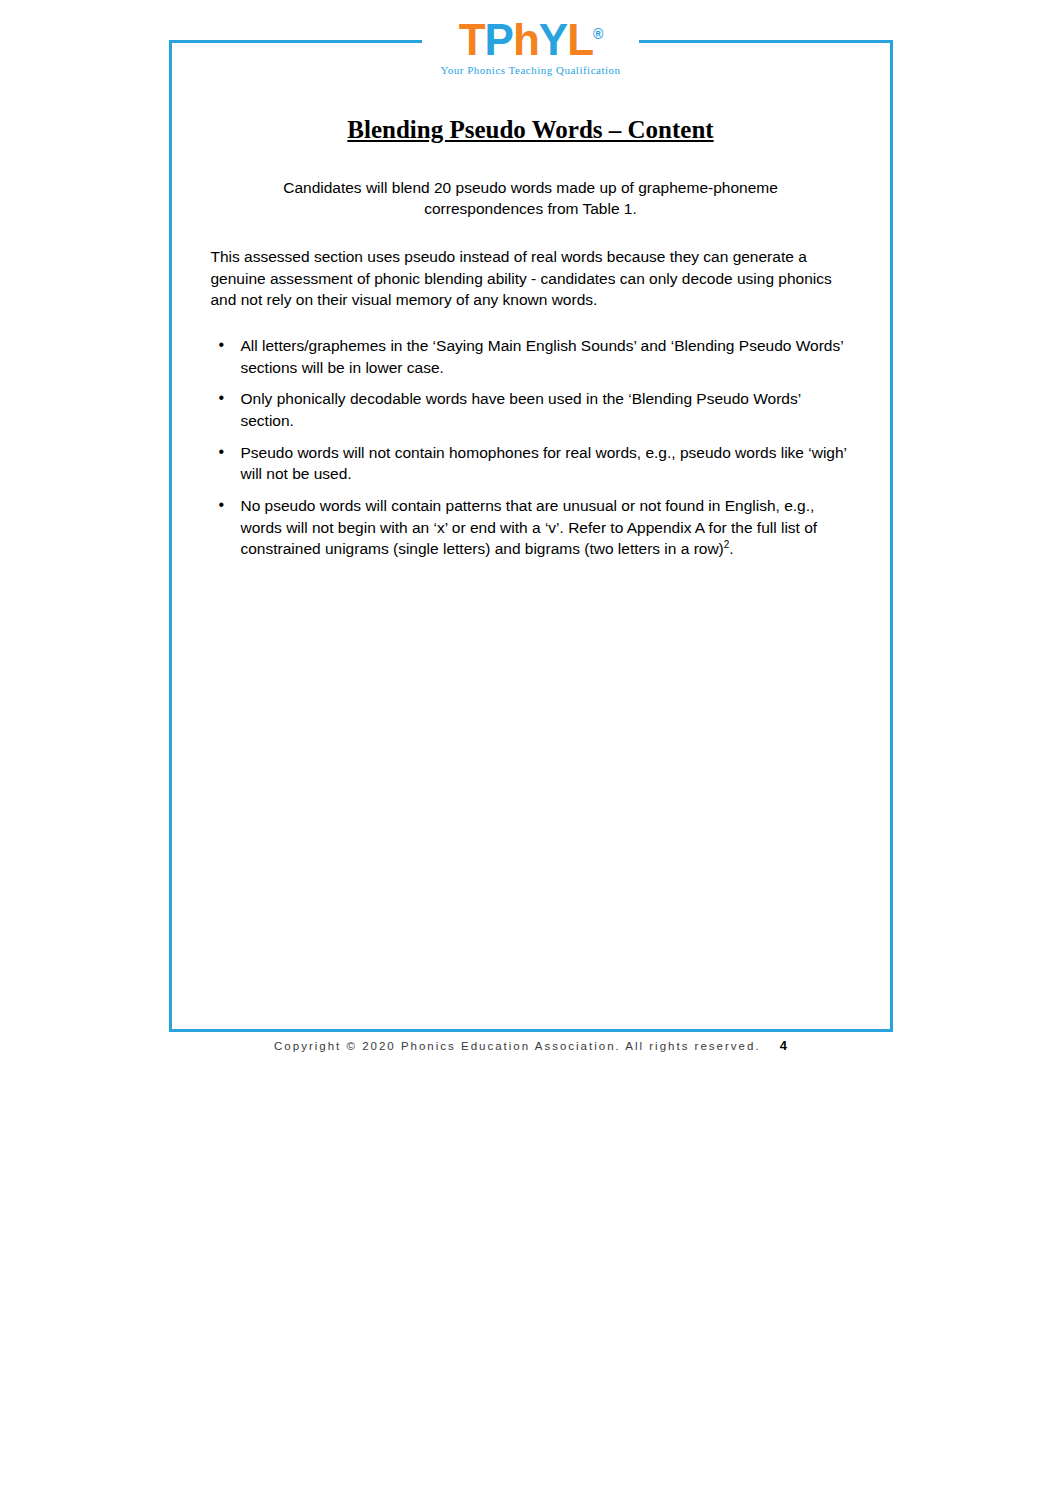TPhYL®
Your Phonics Teaching Qualification
Blending Pseudo Words – Content
Candidates will blend 20 pseudo words made up of grapheme-phoneme correspondences from Table 1.
This assessed section uses pseudo instead of real words because they can generate a genuine assessment of phonic blending ability - candidates can only decode using phonics and not rely on their visual memory of any known words.
All letters/graphemes in the ‘Saying Main English Sounds’ and ‘Blending Pseudo Words’ sections will be in lower case.
Only phonically decodable words have been used in the ‘Blending Pseudo Words’ section.
Pseudo words will not contain homophones for real words, e.g., pseudo words like ‘wigh’ will not be used.
No pseudo words will contain patterns that are unusual or not found in English, e.g., words will not begin with an ‘x’ or end with a ‘v’. Refer to Appendix A for the full list of constrained unigrams (single letters) and bigrams (two letters in a row)2.
Copyright © 2020 Phonics Education Association. All rights reserved. 4